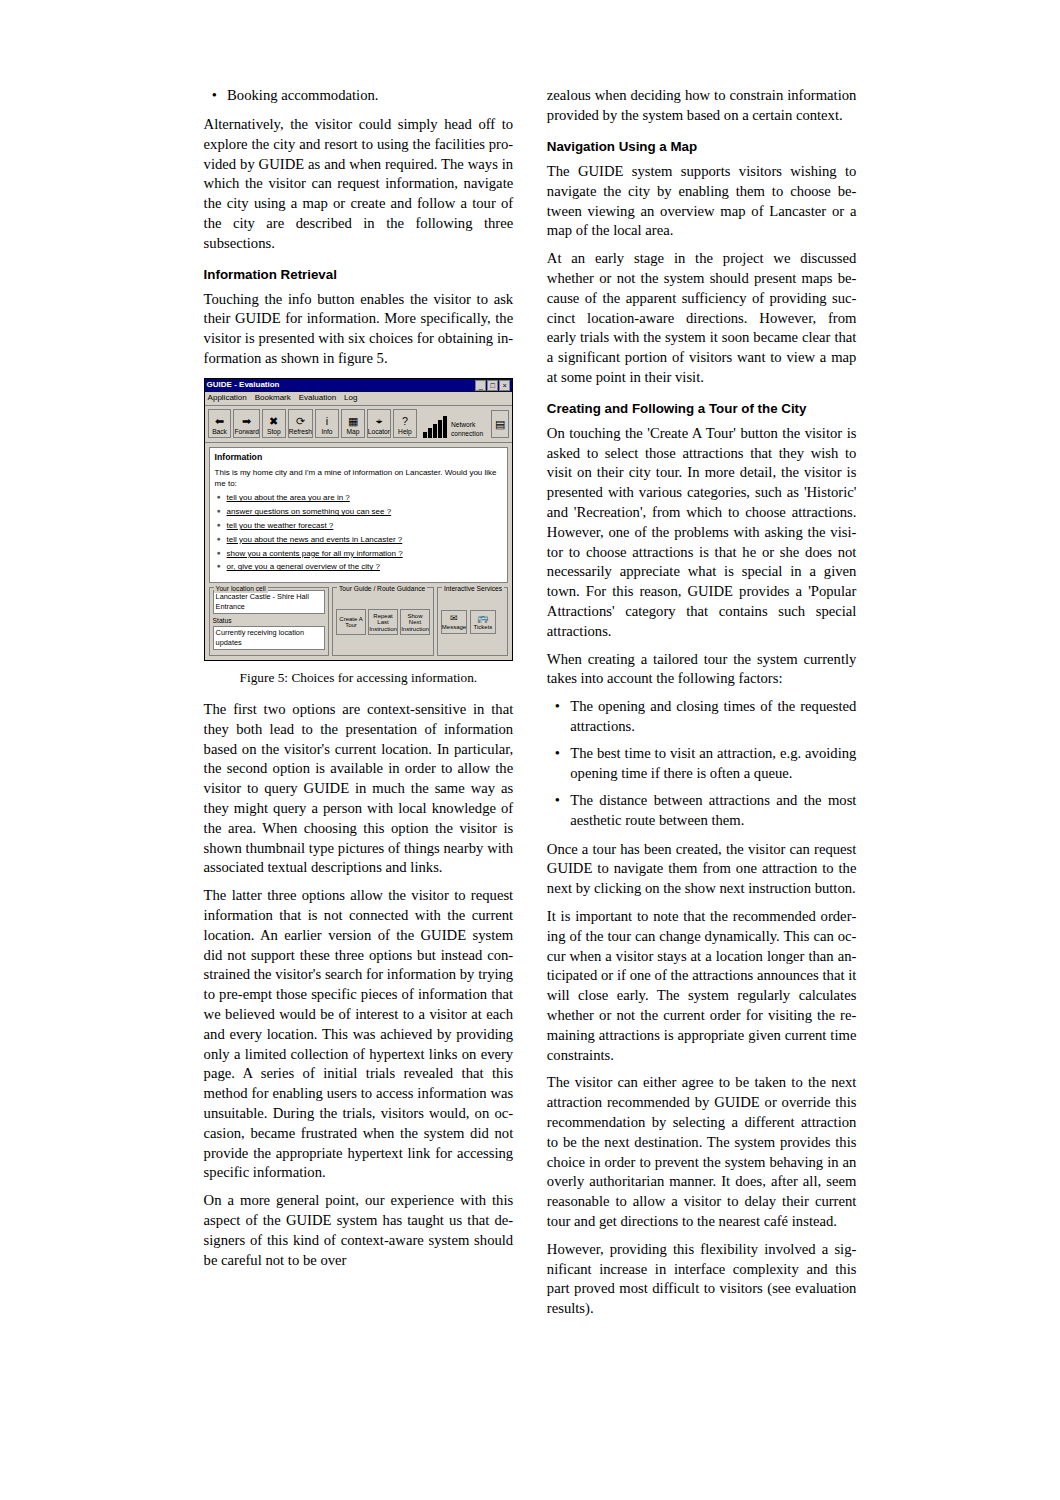Booking accommodation.
Alternatively, the visitor could simply head off to explore the city and resort to using the facilities provided by GUIDE as and when required. The ways in which the visitor can request information, navigate the city using a map or create and follow a tour of the city are described in the following three subsections.
Information Retrieval
Touching the info button enables the visitor to ask their GUIDE for information. More specifically, the visitor is presented with six choices for obtaining information as shown in figure 5.
GUIDE - Evaluation _□×
Application Bookmark Evaluation Log
⬅Back
➡Forward
✖Stop
⟳Refresh
iInfo
▦Map
⌖Locator
?Help
Network connection
▤
Information
This is my home city and I'm a mine of information on Lancaster. Would you like me to:
tell you about the area you are in ?
answer questions on something you can see ?
tell you the weather forecast ?
tell you about the news and events in Lancaster ?
show you a contents page for all my information ?
or, give you a general overview of the city ?
Your location cell
Lancaster Castle - Shire Hall Entrance
Status
Currently receiving location updates
Tour Guide / Route Guidance
Create A Tour
Repeat Last Instruction
Show Next Instruction
Interactive Services
✉Message
🚌Tickets
Figure 5: Choices for accessing information.
The first two options are context-sensitive in that they both lead to the presentation of information based on the visitor's current location. In particular, the second option is available in order to allow the visitor to query GUIDE in much the same way as they might query a person with local knowledge of the area. When choosing this option the visitor is shown thumbnail type pictures of things nearby with associated textual descriptions and links.
The latter three options allow the visitor to request information that is not connected with the current location. An earlier version of the GUIDE system did not support these three options but instead constrained the visitor's search for information by trying to pre-empt those specific pieces of information that we believed would be of interest to a visitor at each and every location. This was achieved by providing only a limited collection of hypertext links on every page. A series of initial trials revealed that this method for enabling users to access information was unsuitable. During the trials, visitors would, on occasion, became frustrated when the system did not provide the appropriate hypertext link for accessing specific information.
On a more general point, our experience with this aspect of the GUIDE system has taught us that designers of this kind of context-aware system should be careful not to be over
zealous when deciding how to constrain information provided by the system based on a certain context.
Navigation Using a Map
The GUIDE system supports visitors wishing to navigate the city by enabling them to choose between viewing an overview map of Lancaster or a map of the local area.
At an early stage in the project we discussed whether or not the system should present maps because of the apparent sufficiency of providing succinct location-aware directions. However, from early trials with the system it soon became clear that a significant portion of visitors want to view a map at some point in their visit.
Creating and Following a Tour of the City
On touching the 'Create A Tour' button the visitor is asked to select those attractions that they wish to visit on their city tour. In more detail, the visitor is presented with various categories, such as 'Historic' and 'Recreation', from which to choose attractions. However, one of the problems with asking the visitor to choose attractions is that he or she does not necessarily appreciate what is special in a given town. For this reason, GUIDE provides a 'Popular Attractions' category that contains such special attractions.
When creating a tailored tour the system currently takes into account the following factors:
The opening and closing times of the requested attractions.
The best time to visit an attraction, e.g. avoiding opening time if there is often a queue.
The distance between attractions and the most aesthetic route between them.
Once a tour has been created, the visitor can request GUIDE to navigate them from one attraction to the next by clicking on the show next instruction button.
It is important to note that the recommended ordering of the tour can change dynamically. This can occur when a visitor stays at a location longer than anticipated or if one of the attractions announces that it will close early. The system regularly calculates whether or not the current order for visiting the remaining attractions is appropriate given current time constraints.
The visitor can either agree to be taken to the next attraction recommended by GUIDE or override this recommendation by selecting a different attraction to be the next destination. The system provides this choice in order to prevent the system behaving in an overly authoritarian manner. It does, after all, seem reasonable to allow a visitor to delay their current tour and get directions to the nearest café instead.
However, providing this flexibility involved a significant increase in interface complexity and this part proved most difficult to visitors (see evaluation results).